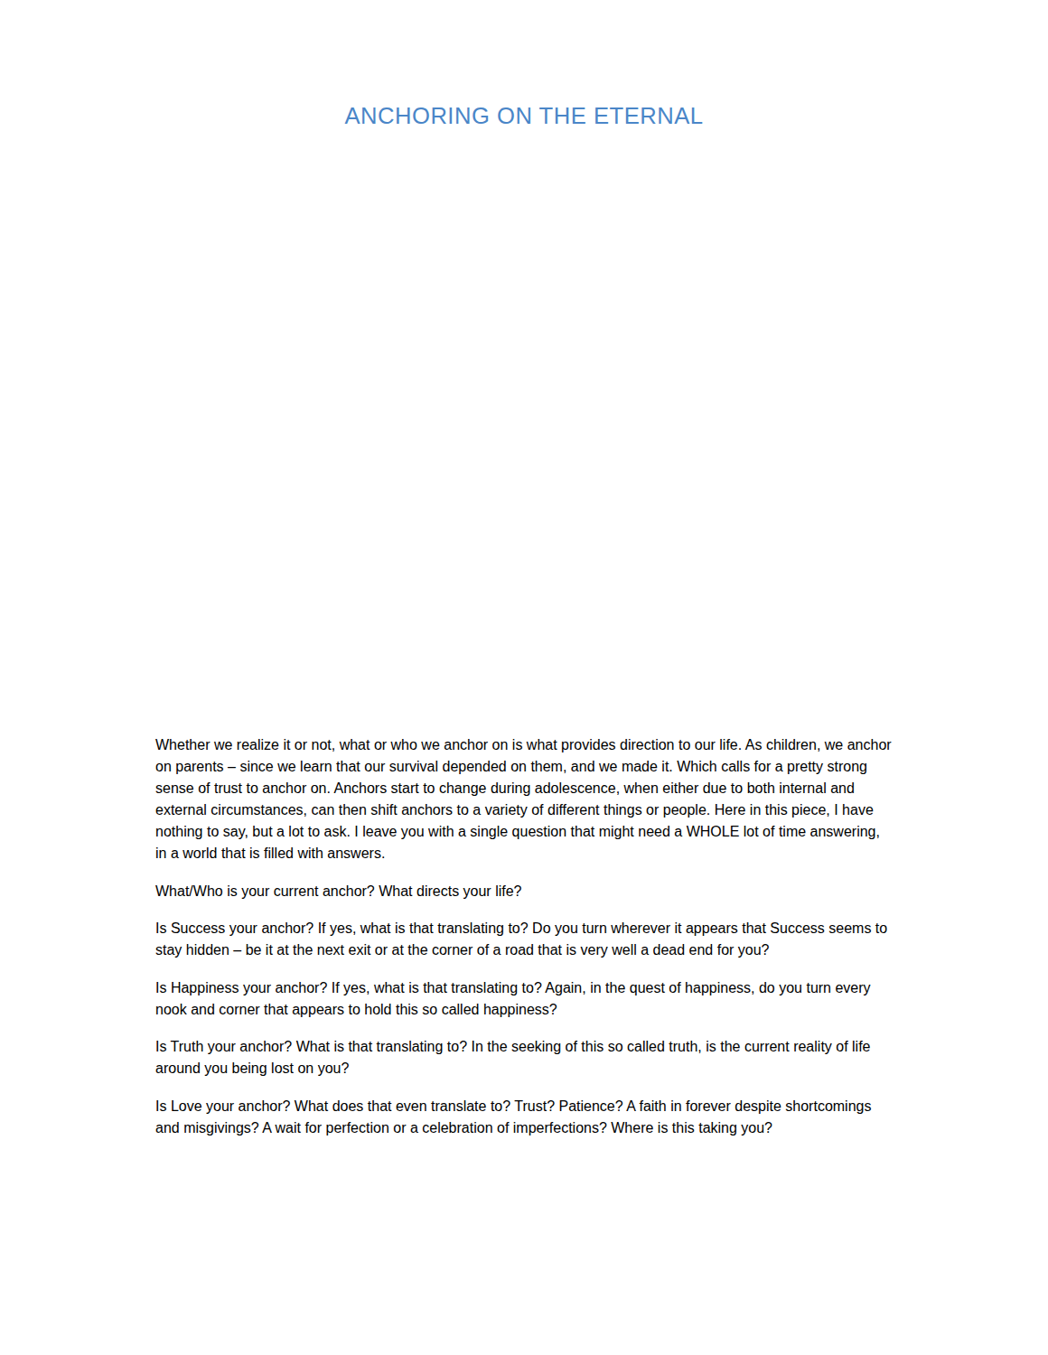ANCHORING ON THE ETERNAL
Whether we realize it or not, what or who we anchor on is what provides direction to our life. As children, we anchor on parents – since we learn that our survival depended on them, and we made it. Which calls for a pretty strong sense of trust to anchor on. Anchors start to change during adolescence, when either due to both internal and external circumstances, can then shift anchors to a variety of different things or people. Here in this piece, I have nothing to say, but a lot to ask. I leave you with a single question that might need a WHOLE lot of time answering, in a world that is filled with answers.
What/Who is your current anchor? What directs your life?
Is Success your anchor? If yes, what is that translating to? Do you turn wherever it appears that Success seems to stay hidden – be it at the next exit or at the corner of a road that is very well a dead end for you?
Is Happiness your anchor? If yes, what is that translating to? Again, in the quest of happiness, do you turn every nook and corner that appears to hold this so called happiness?
Is Truth your anchor? What is that translating to? In the seeking of this so called truth, is the current reality of life around you being lost on you?
Is Love your anchor? What does that even translate to? Trust? Patience? A faith in forever despite shortcomings and misgivings? A wait for perfection or a celebration of imperfections? Where is this taking you?